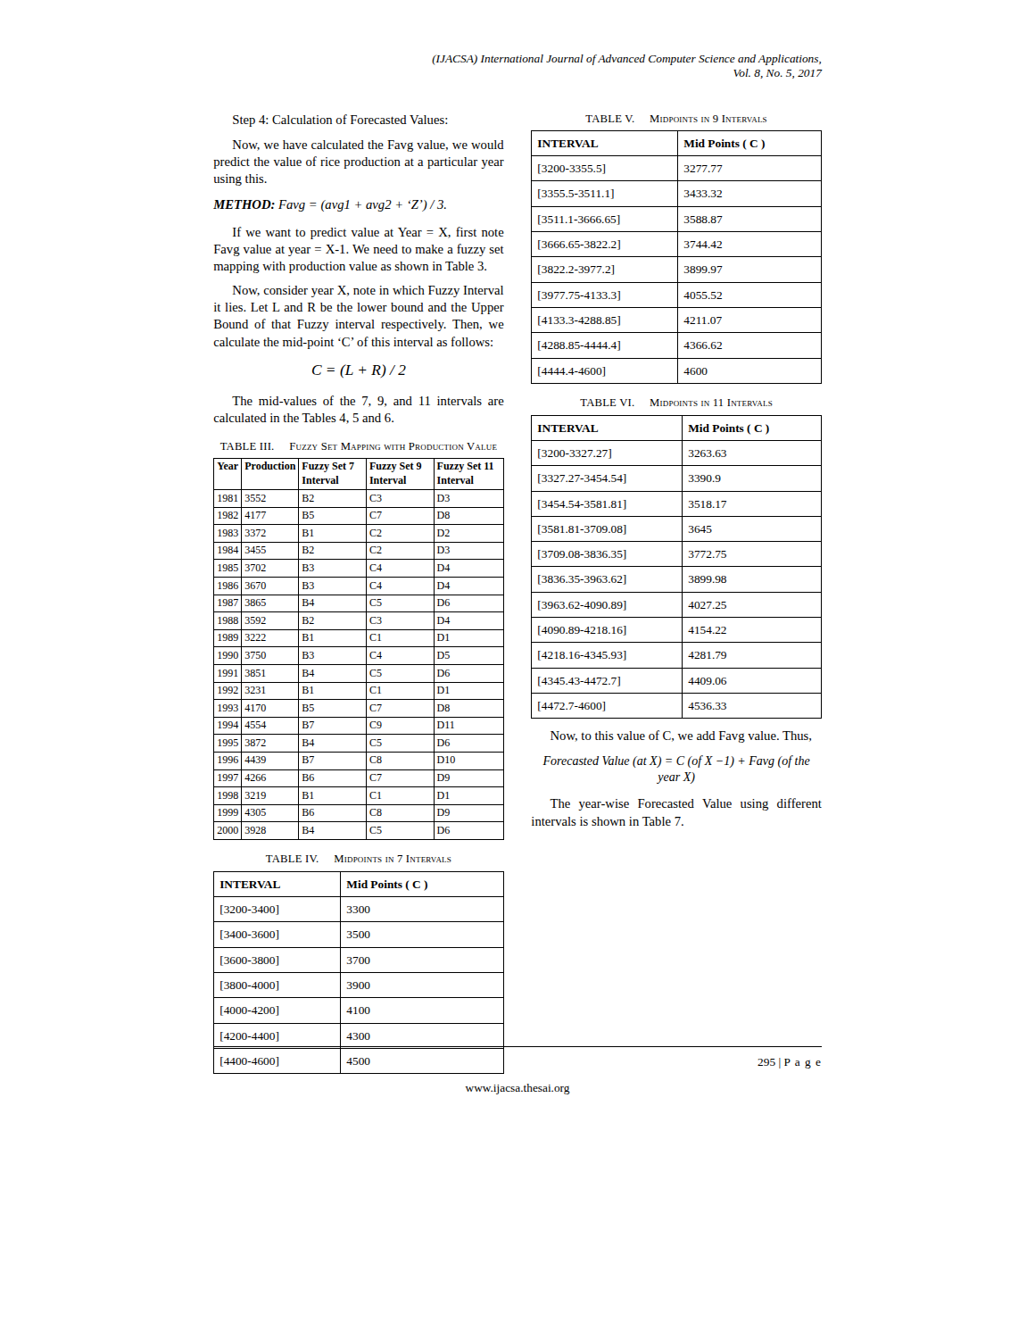(IJACSA) International Journal of Advanced Computer Science and Applications,
Vol. 8, No. 5, 2017
Step 4: Calculation of Forecasted Values:
Now, we have calculated the Favg value, we would predict the value of rice production at a particular year using this.
METHOD: Favg = (avg1 + avg2 + ‘Z’) / 3.
If we want to predict value at Year = X, first note Favg value at year = X-1. We need to make a fuzzy set mapping with production value as shown in Table 3.
Now, consider year X, note in which Fuzzy Interval it lies. Let L and R be the lower bound and the Upper Bound of that Fuzzy interval respectively. Then, we calculate the mid-point ‘C’ of this interval as follows:
C = (L + R) / 2
The mid-values of the 7, 9, and 11 intervals are calculated in the Tables 4, 5 and 6.
TABLE III. Fuzzy Set Mapping with Production Value
| Year | Production | Fuzzy Set 7 Interval | Fuzzy Set 9 Interval | Fuzzy Set 11 Interval |
| --- | --- | --- | --- | --- |
| 1981 | 3552 | B2 | C3 | D3 |
| 1982 | 4177 | B5 | C7 | D8 |
| 1983 | 3372 | B1 | C2 | D2 |
| 1984 | 3455 | B2 | C2 | D3 |
| 1985 | 3702 | B3 | C4 | D4 |
| 1986 | 3670 | B3 | C4 | D4 |
| 1987 | 3865 | B4 | C5 | D6 |
| 1988 | 3592 | B2 | C3 | D4 |
| 1989 | 3222 | B1 | C1 | D1 |
| 1990 | 3750 | B3 | C4 | D5 |
| 1991 | 3851 | B4 | C5 | D6 |
| 1992 | 3231 | B1 | C1 | D1 |
| 1993 | 4170 | B5 | C7 | D8 |
| 1994 | 4554 | B7 | C9 | D11 |
| 1995 | 3872 | B4 | C5 | D6 |
| 1996 | 4439 | B7 | C8 | D10 |
| 1997 | 4266 | B6 | C7 | D9 |
| 1998 | 3219 | B1 | C1 | D1 |
| 1999 | 4305 | B6 | C8 | D9 |
| 2000 | 3928 | B4 | C5 | D6 |
TABLE IV. Midpoints in 7 Intervals
| INTERVAL | Mid Points ( C ) |
| --- | --- |
| [3200-3400] | 3300 |
| [3400-3600] | 3500 |
| [3600-3800] | 3700 |
| [3800-4000] | 3900 |
| [4000-4200] | 4100 |
| [4200-4400] | 4300 |
| [4400-4600] | 4500 |
TABLE V. Midpoints in 9 Intervals
| INTERVAL | Mid Points ( C ) |
| --- | --- |
| [3200-3355.5] | 3277.77 |
| [3355.5-3511.1] | 3433.32 |
| [3511.1-3666.65] | 3588.87 |
| [3666.65-3822.2] | 3744.42 |
| [3822.2-3977.2] | 3899.97 |
| [3977.75-4133.3] | 4055.52 |
| [4133.3-4288.85] | 4211.07 |
| [4288.85-4444.4] | 4366.62 |
| [4444.4-4600] | 4600 |
TABLE VI. Midpoints in 11 Intervals
| INTERVAL | Mid Points ( C ) |
| --- | --- |
| [3200-3327.27] | 3263.63 |
| [3327.27-3454.54] | 3390.9 |
| [3454.54-3581.81] | 3518.17 |
| [3581.81-3709.08] | 3645 |
| [3709.08-3836.35] | 3772.75 |
| [3836.35-3963.62] | 3899.98 |
| [3963.62-4090.89] | 4027.25 |
| [4090.89-4218.16] | 4154.22 |
| [4218.16-4345.93] | 4281.79 |
| [4345.43-4472.7] | 4409.06 |
| [4472.7-4600] | 4536.33 |
Now, to this value of C, we add Favg value. Thus,
Forecasted Value (at X) = C (of X −1) + Favg (of the year X)
The year-wise Forecasted Value using different intervals is shown in Table 7.
295 | P a g e
www.ijacsa.thesai.org